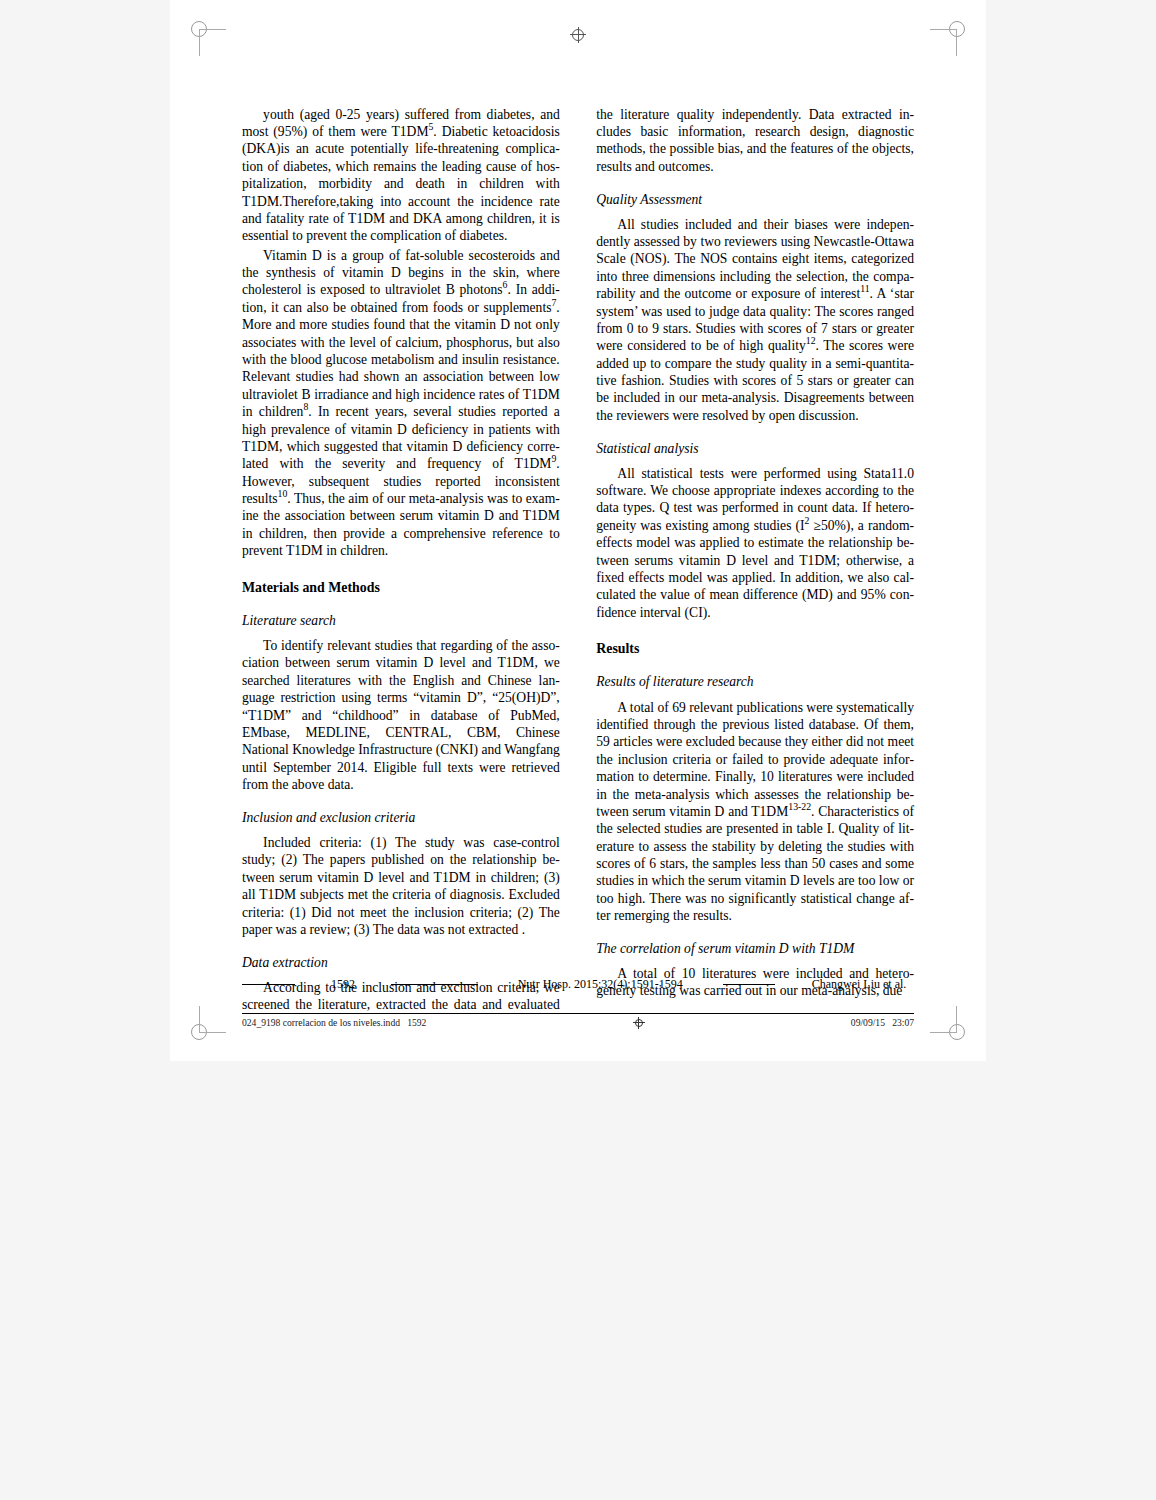youth (aged 0-25 years) suffered from diabetes, and most (95%) of them were T1DM5. Diabetic ketoacidosis (DKA)is an acute potentially life-threatening complication of diabetes, which remains the leading cause of hospitalization, morbidity and death in children with T1DM.Therefore,taking into account the incidence rate and fatality rate of T1DM and DKA among children, it is essential to prevent the complication of diabetes.
Vitamin D is a group of fat-soluble secosteroids and the synthesis of vitamin D begins in the skin, where cholesterol is exposed to ultraviolet B photons6. In addition, it can also be obtained from foods or supplements7. More and more studies found that the vitamin D not only associates with the level of calcium, phosphorus, but also with the blood glucose metabolism and insulin resistance. Relevant studies had shown an association between low ultraviolet B irradiance and high incidence rates of T1DM in children8. In recent years, several studies reported a high prevalence of vitamin D deficiency in patients with T1DM, which suggested that vitamin D deficiency correlated with the severity and frequency of T1DM9. However, subsequent studies reported inconsistent results10. Thus, the aim of our meta-analysis was to examine the association between serum vitamin D and T1DM in children, then provide a comprehensive reference to prevent T1DM in children.
Materials and Methods
Literature search
To identify relevant studies that regarding of the association between serum vitamin D level and T1DM, we searched literatures with the English and Chinese language restriction using terms “vitamin D”, “25(OH)D”, “T1DM” and “childhood” in database of PubMed, EMbase, MEDLINE, CENTRAL, CBM, Chinese National Knowledge Infrastructure (CNKI) and Wangfang until September 2014. Eligible full texts were retrieved from the above data.
Inclusion and exclusion criteria
Included criteria: (1) The study was case-control study; (2) The papers published on the relationship between serum vitamin D level and T1DM in children; (3) all T1DM subjects met the criteria of diagnosis. Excluded criteria: (1) Did not meet the inclusion criteria; (2) The paper was a review; (3) The data was not extracted .
Data extraction
According to the inclusion and exclusion criteria, we screened the literature, extracted the data and evaluated the literature quality independently. Data extracted includes basic information, research design, diagnostic methods, the possible bias, and the features of the objects, results and outcomes.
Quality Assessment
All studies included and their biases were independently assessed by two reviewers using Newcastle-Ottawa Scale (NOS). The NOS contains eight items, categorized into three dimensions including the selection, the comparability and the outcome or exposure of interest11. A ‘star system’ was used to judge data quality: The scores ranged from 0 to 9 stars. Studies with scores of 7 stars or greater were considered to be of high quality12. The scores were added up to compare the study quality in a semi-quantitative fashion. Studies with scores of 5 stars or greater can be included in our meta-analysis. Disagreements between the reviewers were resolved by open discussion.
Statistical analysis
All statistical tests were performed using Stata11.0 software. We choose appropriate indexes according to the data types. Q test was performed in count data. If heterogeneity was existing among studies (I2 ≥50%), a random-effects model was applied to estimate the relationship between serums vitamin D level and T1DM; otherwise, a fixed effects model was applied. In addition, we also calculated the value of mean difference (MD) and 95% confidence interval (CI).
Results
Results of literature research
A total of 69 relevant publications were systematically identified through the previous listed database. Of them, 59 articles were excluded because they either did not meet the inclusion criteria or failed to provide adequate information to determine. Finally, 10 literatures were included in the meta-analysis which assesses the relationship between serum vitamin D and T1DM13-22. Characteristics of the selected studies are presented in table I. Quality of literature to assess the stability by deleting the studies with scores of 6 stars, the samples less than 50 cases and some studies in which the serum vitamin D levels are too low or too high. There was no significantly statistical change after remerging the results.
The correlation of serum vitamin D with T1DM
A total of 10 literatures were included and heterogeneity testing was carried out in our meta-analysis, due
1592
Nutr Hosp. 2015;32(4):1591-1594
Changwei Liu et al.
024_9198 correlacion de los niveles.indd 1592
09/09/15 23:07